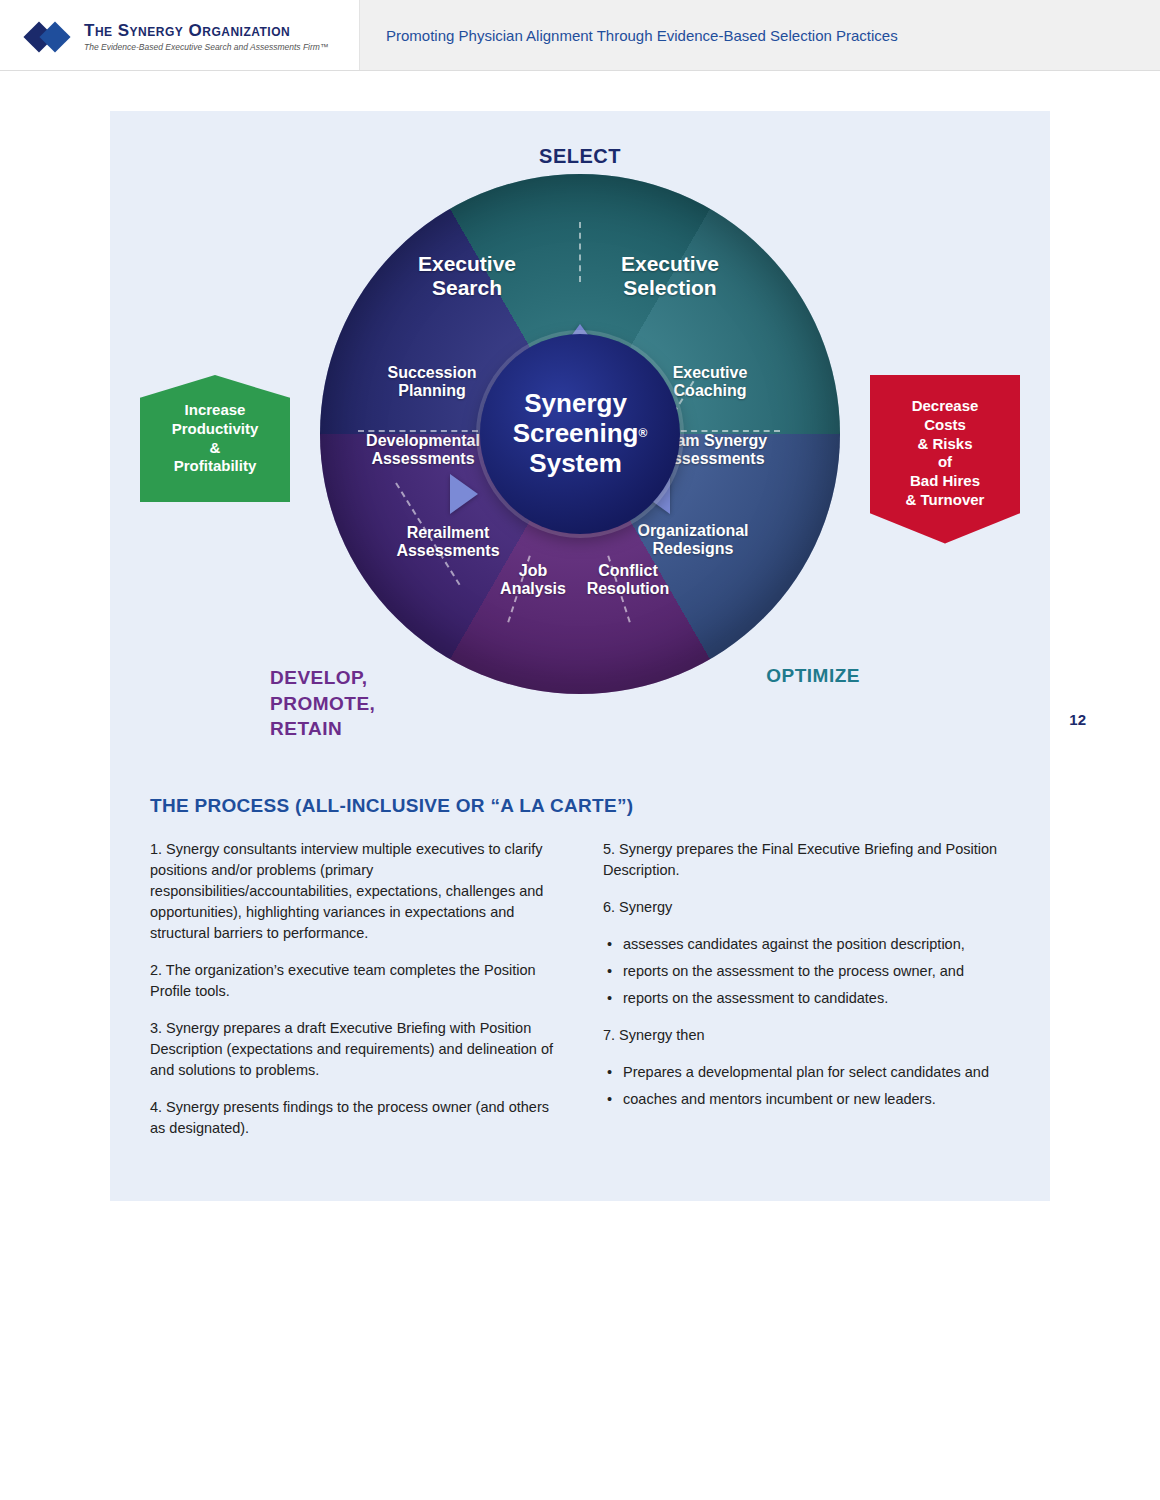The Synergy Organization
The Evidence-Based Executive Search and Assessments Firm™
Promoting Physician Alignment Through Evidence-Based Selection Practices
12
SELECT
Executive
Search
Executive
Selection
Succession
Planning
Executive
Coaching
Developmental
Assessments
Team Synergy
Assessments
Rerailment
Assessments
Organizational
Redesigns
Job
Analysis
Conflict
Resolution
Synergy
Screening
System®
Increase
Productivity
&
Profitability
Decrease
Costs
& Risks
of
Bad Hires
& Turnover
DEVELOP,
PROMOTE,
RETAIN
OPTIMIZE
THE PROCESS (ALL-INCLUSIVE OR “A LA CARTE”)
1. Synergy consultants interview multiple executives to clarify positions and/or problems (primary responsibilities/accountabilities, expectations, challenges and opportunities), highlighting variances in expectations and structural barriers to performance.
2. The organization’s executive team completes the Position Profile tools.
3. Synergy prepares a draft Executive Briefing with Position Description (expectations and requirements) and delineation of and solutions to problems.
4. Synergy presents findings to the process owner (and others as designated).
5. Synergy prepares the Final Executive Briefing and Position Description.
6. Synergy
assesses candidates against the position description,
reports on the assessment to the process owner, and
reports on the assessment to candidates.
7. Synergy then
Prepares a developmental plan for select candidates and
coaches and mentors incumbent or new leaders.